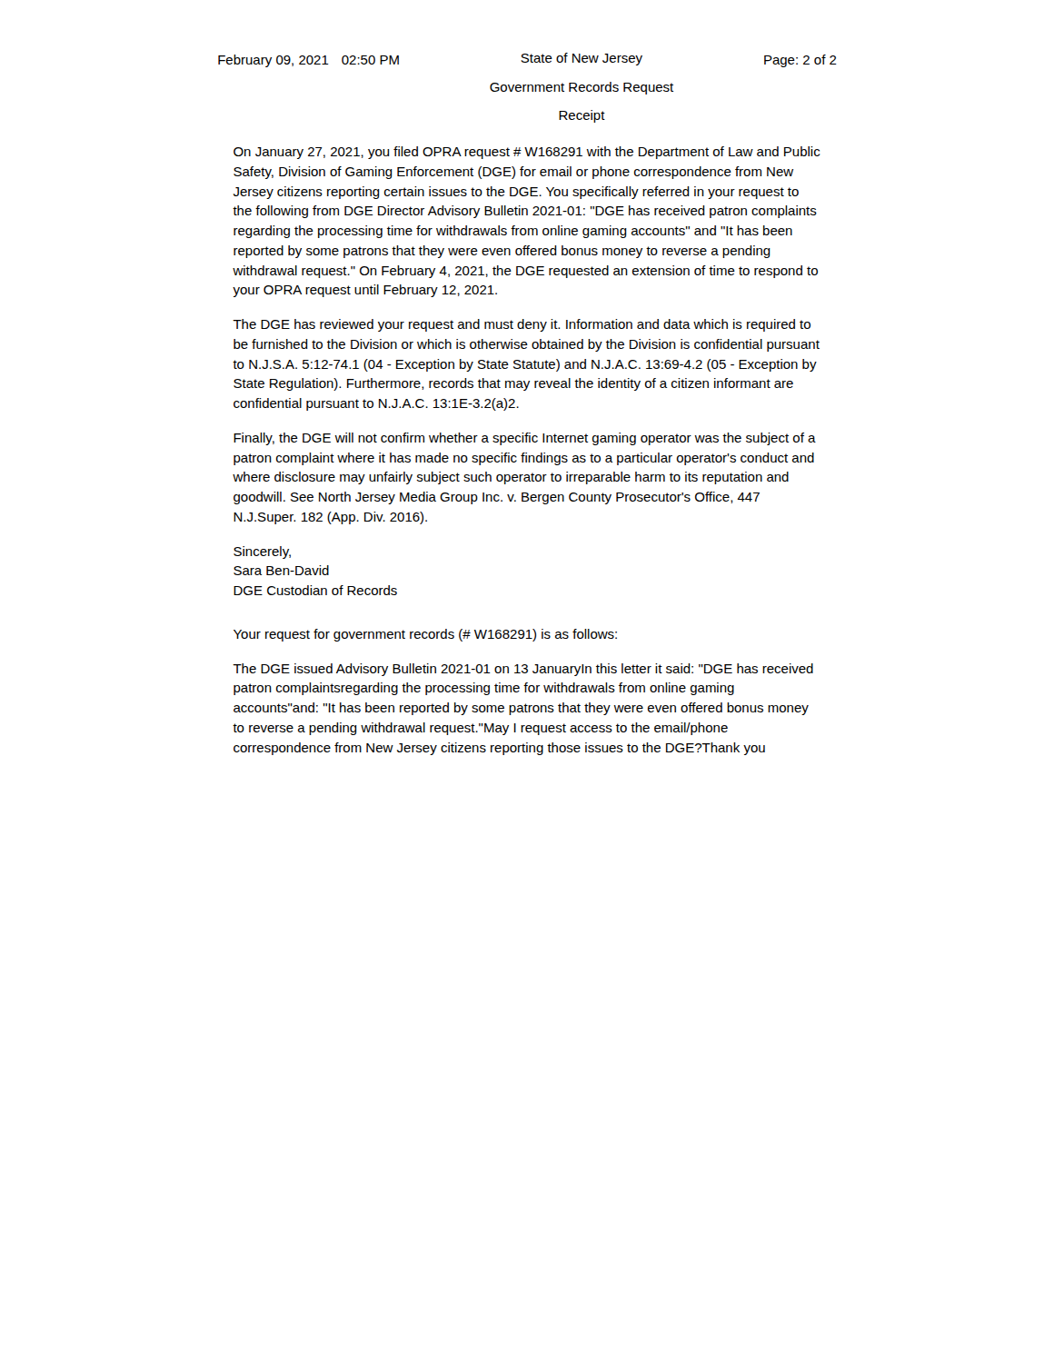February 09, 202102:50 PM
State of New Jersey Government Records Request Receipt
Page: 2 of 2
On January 27, 2021, you filed OPRA request # W168291 with the Department of Law and Public Safety, Division of Gaming Enforcement (DGE) for email or phone correspondence from New Jersey citizens reporting certain issues to the DGE. You specifically referred in your request to the following from DGE Director Advisory Bulletin 2021-01: "DGE has received patron complaints regarding the processing time for withdrawals from online gaming accounts" and "It has been reported by some patrons that they were even offered bonus money to reverse a pending withdrawal request." On February 4, 2021, the DGE requested an extension of time to respond to your OPRA request until February 12, 2021.
The DGE has reviewed your request and must deny it. Information and data which is required to be furnished to the Division or which is otherwise obtained by the Division is confidential pursuant to N.J.S.A. 5:12-74.1 (04 - Exception by State Statute) and N.J.A.C. 13:69-4.2 (05 - Exception by State Regulation). Furthermore, records that may reveal the identity of a citizen informant are confidential pursuant to N.J.A.C. 13:1E-3.2(a)2.
Finally, the DGE will not confirm whether a specific Internet gaming operator was the subject of a patron complaint where it has made no specific findings as to a particular operator's conduct and where disclosure may unfairly subject such operator to irreparable harm to its reputation and goodwill. See North Jersey Media Group Inc. v. Bergen County Prosecutor's Office, 447 N.J.Super. 182 (App. Div. 2016).
Sincerely,
Sara Ben-David
DGE Custodian of Records
Your request for government records (# W168291) is as follows:
The DGE issued Advisory Bulletin 2021-01 on 13 JanuaryIn this letter it said: "DGE has received patron complaintsregarding the processing time for withdrawals from online gaming accounts"and: "It has been reported by some patrons that they were even offered bonus money to reverse a pending withdrawal request."May I request access to the email/phone correspondence from New Jersey citizens reporting those issues to the DGE?Thank you